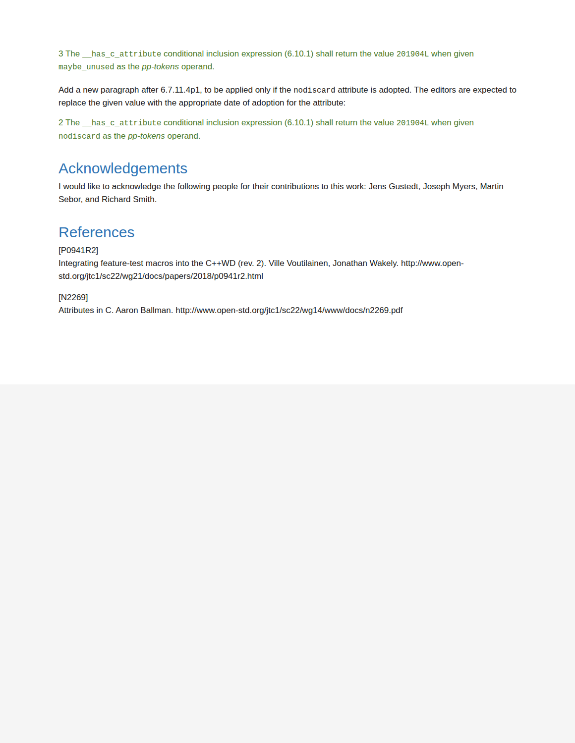3 The __has_c_attribute conditional inclusion expression (6.10.1) shall return the value 201904L when given maybe_unused as the pp-tokens operand.
Add a new paragraph after 6.7.11.4p1, to be applied only if the nodiscard attribute is adopted. The editors are expected to replace the given value with the appropriate date of adoption for the attribute:
2 The __has_c_attribute conditional inclusion expression (6.10.1) shall return the value 201904L when given nodiscard as the pp-tokens operand.
Acknowledgements
I would like to acknowledge the following people for their contributions to this work: Jens Gustedt, Joseph Myers, Martin Sebor, and Richard Smith.
References
[P0941R2] Integrating feature-test macros into the C++WD (rev. 2). Ville Voutilainen, Jonathan Wakely. http://www.open-std.org/jtc1/sc22/wg21/docs/papers/2018/p0941r2.html
[N2269] Attributes in C. Aaron Ballman. http://www.open-std.org/jtc1/sc22/wg14/www/docs/n2269.pdf